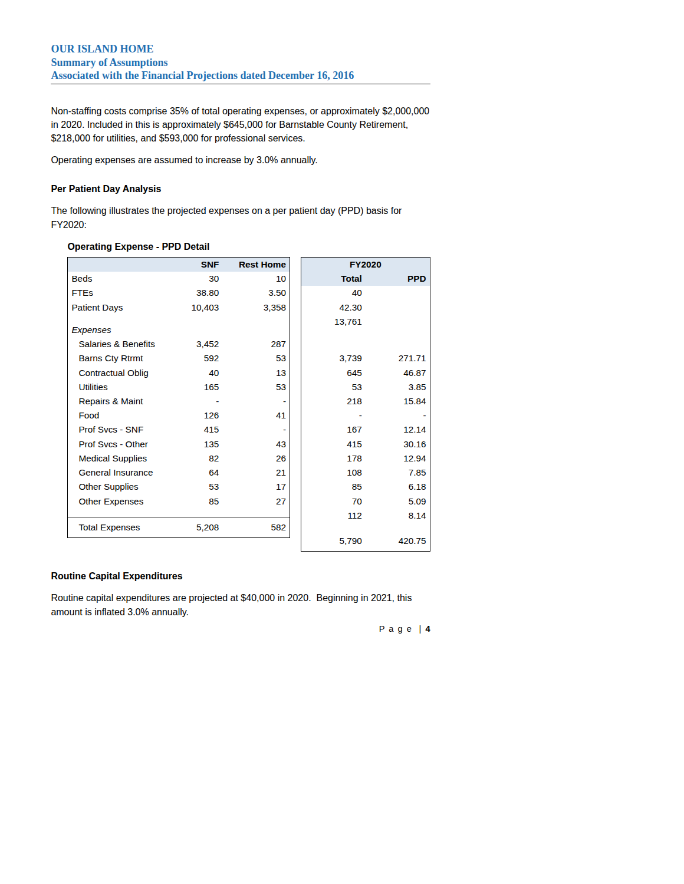OUR ISLAND HOME
Summary of Assumptions
Associated with the Financial Projections dated December 16, 2016
Non-staffing costs comprise 35% of total operating expenses, or approximately $2,000,000 in 2020. Included in this is approximately $645,000 for Barnstable County Retirement, $218,000 for utilities, and $593,000 for professional services.
Operating expenses are assumed to increase by 3.0% annually.
Per Patient Day Analysis
The following illustrates the projected expenses on a per patient day (PPD) basis for FY2020:
Operating Expense - PPD Detail
| | SNF | Rest Home |
| --- | --- | --- |
| Beds | 30 | 10 |
| FTEs | 38.80 | 3.50 |
| Patient Days | 10,403 | 3,358 |
| Expenses | | |
| Salaries & Benefits | 3,452 | 287 |
| Barns Cty Rtrmt | 592 | 53 |
| Contractual Oblig | 40 | 13 |
| Utilities | 165 | 53 |
| Repairs & Maint | - | - |
| Food | 126 | 41 |
| Prof Svcs - SNF | 415 | - |
| Prof Svcs - Other | 135 | 43 |
| Medical Supplies | 82 | 26 |
| General Insurance | 64 | 21 |
| Other Supplies | 53 | 17 |
| Other Expenses | 85 | 27 |
| Total Expenses | 5,208 | 582 |
| FY2020 |
| Total | PPD |
| 40 | |
| 42.30 | |
| 13,761 | |
| 3,739 | 271.71 |
| 645 | 46.87 |
| 53 | 3.85 |
| 218 | 15.84 |
| - | - |
| 167 | 12.14 |
| 415 | 30.16 |
| 178 | 12.94 |
| 108 | 7.85 |
| 85 | 6.18 |
| 70 | 5.09 |
| 112 | 8.14 |
| 5,790 | 420.75 |
Routine Capital Expenditures
Routine capital expenditures are projected at $40,000 in 2020. Beginning in 2021, this amount is inflated 3.0% annually.
P a g e | 4